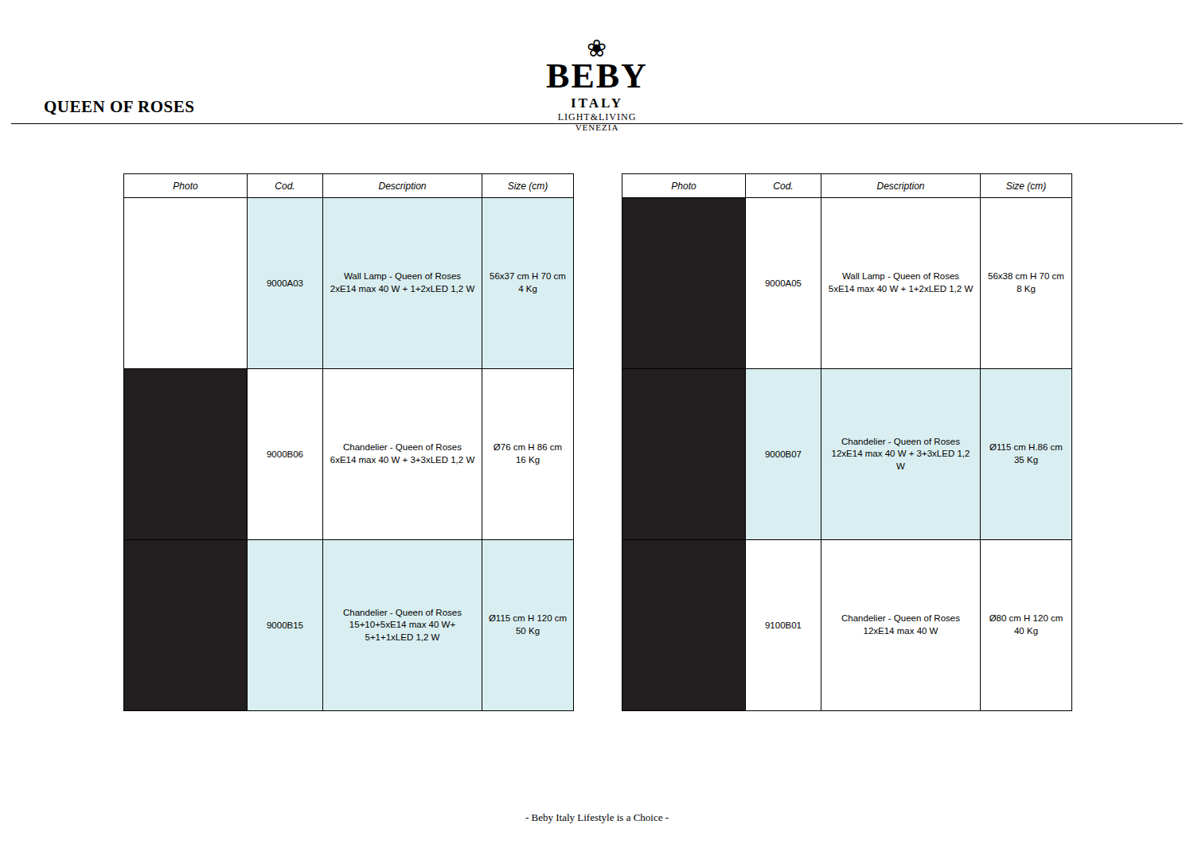QUEEN OF ROSES
❀
BEBY
ITALY
LIGHT&LIVING
VENEZIA
| Photo | Cod. | Description | Size (cm) |
| --- | --- | --- | --- |
| | 9000A03 | Wall Lamp - Queen of Roses 2xE14 max 40 W + 1+2xLED 1,2 W | 56x37 cm H 70 cm 4 Kg |
| | 9000B06 | Chandelier - Queen of Roses 6xE14 max 40 W + 3+3xLED 1,2 W | Ø76 cm H 86 cm 16 Kg |
| | 9000B15 | Chandelier - Queen of Roses 15+10+5xE14 max 40 W+ 5+1+1xLED 1,2 W | Ø115 cm H 120 cm 50 Kg |
| Photo | Cod. | Description | Size (cm) |
| --- | --- | --- | --- |
| | 9000A05 | Wall Lamp - Queen of Roses 5xE14 max 40 W + 1+2xLED 1,2 W | 56x38 cm H 70 cm 8 Kg |
| | 9000B07 | Chandelier - Queen of Roses 12xE14 max 40 W + 3+3xLED 1,2 W | Ø115 cm H.86 cm 35 Kg |
| | 9100B01 | Chandelier - Queen of Roses 12xE14 max 40 W | Ø80 cm H 120 cm 40 Kg |
- Beby Italy Lifestyle is a Choice -